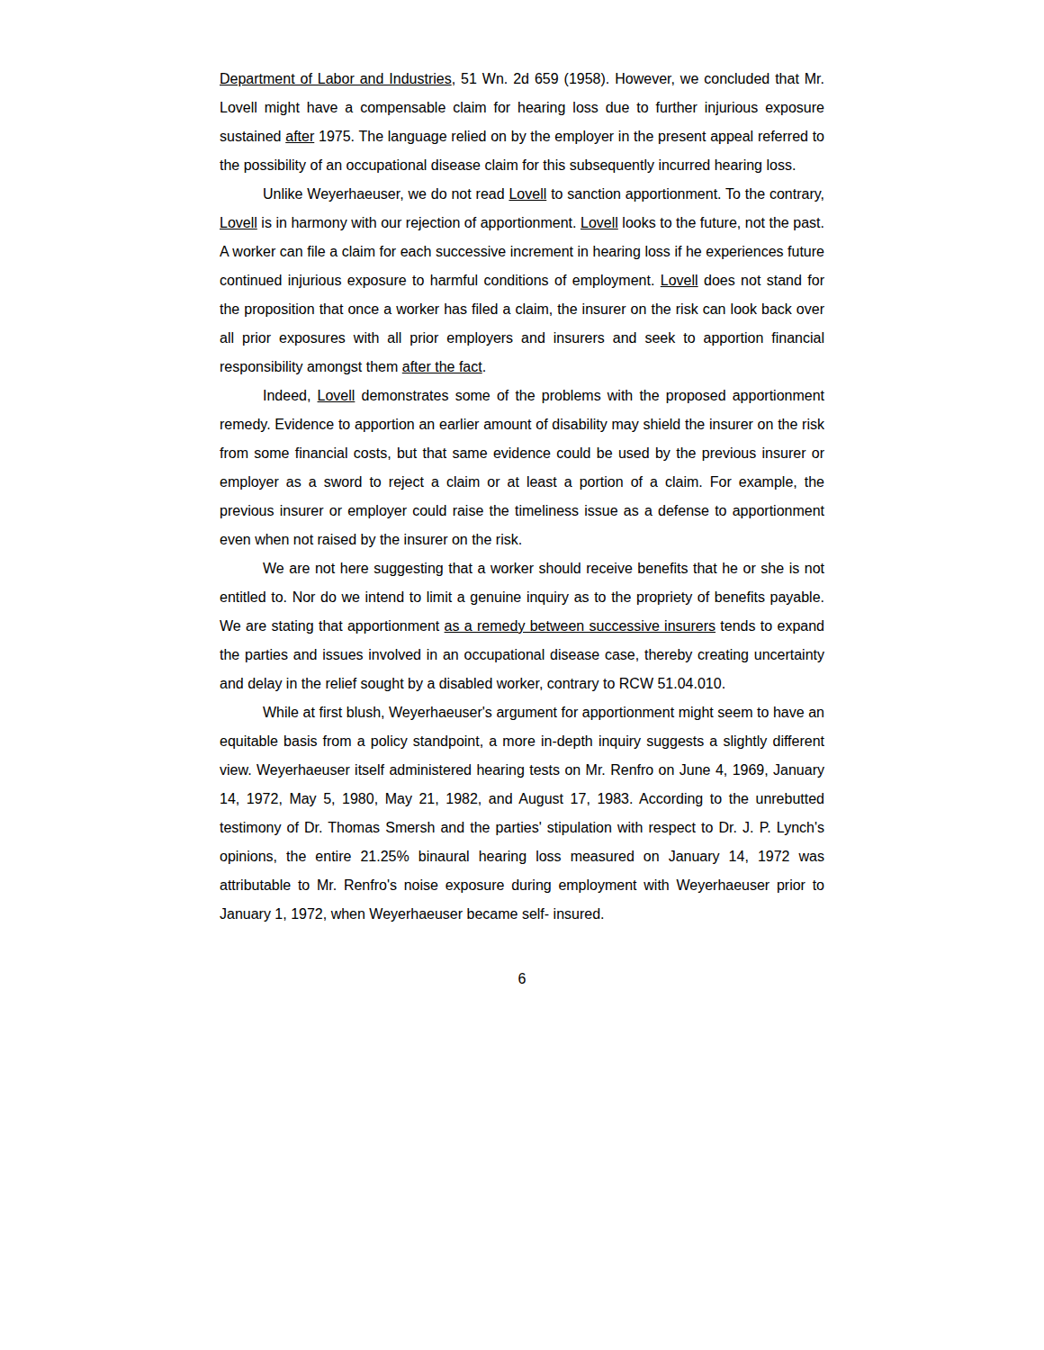Department of Labor and Industries, 51 Wn. 2d 659 (1958). However, we concluded that Mr. Lovell might have a compensable claim for hearing loss due to further injurious exposure sustained after 1975. The language relied on by the employer in the present appeal referred to the possibility of an occupational disease claim for this subsequently incurred hearing loss.
Unlike Weyerhaeuser, we do not read Lovell to sanction apportionment. To the contrary, Lovell is in harmony with our rejection of apportionment. Lovell looks to the future, not the past. A worker can file a claim for each successive increment in hearing loss if he experiences future continued injurious exposure to harmful conditions of employment. Lovell does not stand for the proposition that once a worker has filed a claim, the insurer on the risk can look back over all prior exposures with all prior employers and insurers and seek to apportion financial responsibility amongst them after the fact.
Indeed, Lovell demonstrates some of the problems with the proposed apportionment remedy. Evidence to apportion an earlier amount of disability may shield the insurer on the risk from some financial costs, but that same evidence could be used by the previous insurer or employer as a sword to reject a claim or at least a portion of a claim. For example, the previous insurer or employer could raise the timeliness issue as a defense to apportionment even when not raised by the insurer on the risk.
We are not here suggesting that a worker should receive benefits that he or she is not entitled to. Nor do we intend to limit a genuine inquiry as to the propriety of benefits payable. We are stating that apportionment as a remedy between successive insurers tends to expand the parties and issues involved in an occupational disease case, thereby creating uncertainty and delay in the relief sought by a disabled worker, contrary to RCW 51.04.010.
While at first blush, Weyerhaeuser's argument for apportionment might seem to have an equitable basis from a policy standpoint, a more in-depth inquiry suggests a slightly different view. Weyerhaeuser itself administered hearing tests on Mr. Renfro on June 4, 1969, January 14, 1972, May 5, 1980, May 21, 1982, and August 17, 1983. According to the unrebutted testimony of Dr. Thomas Smersh and the parties' stipulation with respect to Dr. J. P. Lynch's opinions, the entire 21.25% binaural hearing loss measured on January 14, 1972 was attributable to Mr. Renfro's noise exposure during employment with Weyerhaeuser prior to January 1, 1972, when Weyerhaeuser became self- insured.
6